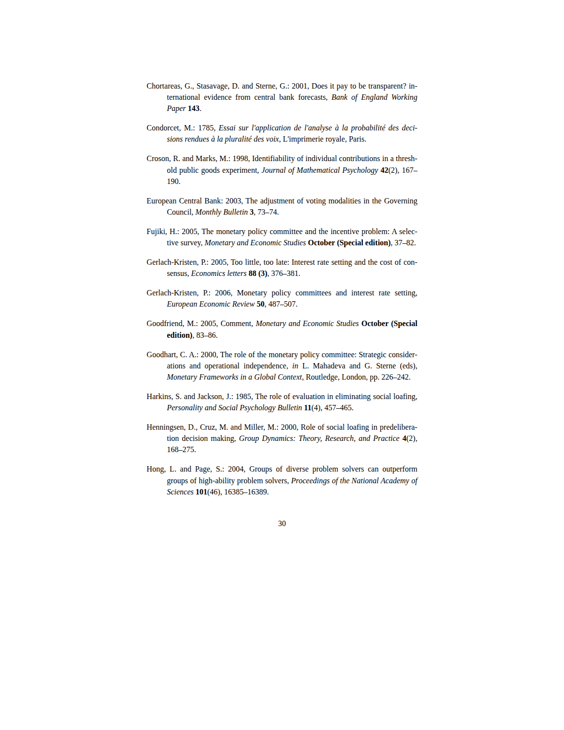Chortareas, G., Stasavage, D. and Sterne, G.: 2001, Does it pay to be transparent? international evidence from central bank forecasts, Bank of England Working Paper 143.
Condorcet, M.: 1785, Essai sur l'application de l'analyse à la probabilité des decisions rendues à la pluralité des voix, L'imprimerie royale, Paris.
Croson, R. and Marks, M.: 1998, Identifiability of individual contributions in a threshold public goods experiment, Journal of Mathematical Psychology 42(2), 167–190.
European Central Bank: 2003, The adjustment of voting modalities in the Governing Council, Monthly Bulletin 3, 73–74.
Fujiki, H.: 2005, The monetary policy committee and the incentive problem: A selective survey, Monetary and Economic Studies October (Special edition), 37–82.
Gerlach-Kristen, P.: 2005, Too little, too late: Interest rate setting and the cost of consensus, Economics letters 88 (3), 376–381.
Gerlach-Kristen, P.: 2006, Monetary policy committees and interest rate setting, European Economic Review 50, 487–507.
Goodfriend, M.: 2005, Comment, Monetary and Economic Studies October (Special edition), 83–86.
Goodhart, C. A.: 2000, The role of the monetary policy committee: Strategic considerations and operational independence, in L. Mahadeva and G. Sterne (eds), Monetary Frameworks in a Global Context, Routledge, London, pp. 226–242.
Harkins, S. and Jackson, J.: 1985, The role of evaluation in eliminating social loafing, Personality and Social Psychology Bulletin 11(4), 457–465.
Henningsen, D., Cruz, M. and Miller, M.: 2000, Role of social loafing in predeliberation decision making, Group Dynamics: Theory, Research, and Practice 4(2), 168–275.
Hong, L. and Page, S.: 2004, Groups of diverse problem solvers can outperform groups of high-ability problem solvers, Proceedings of the National Academy of Sciences 101(46), 16385–16389.
30